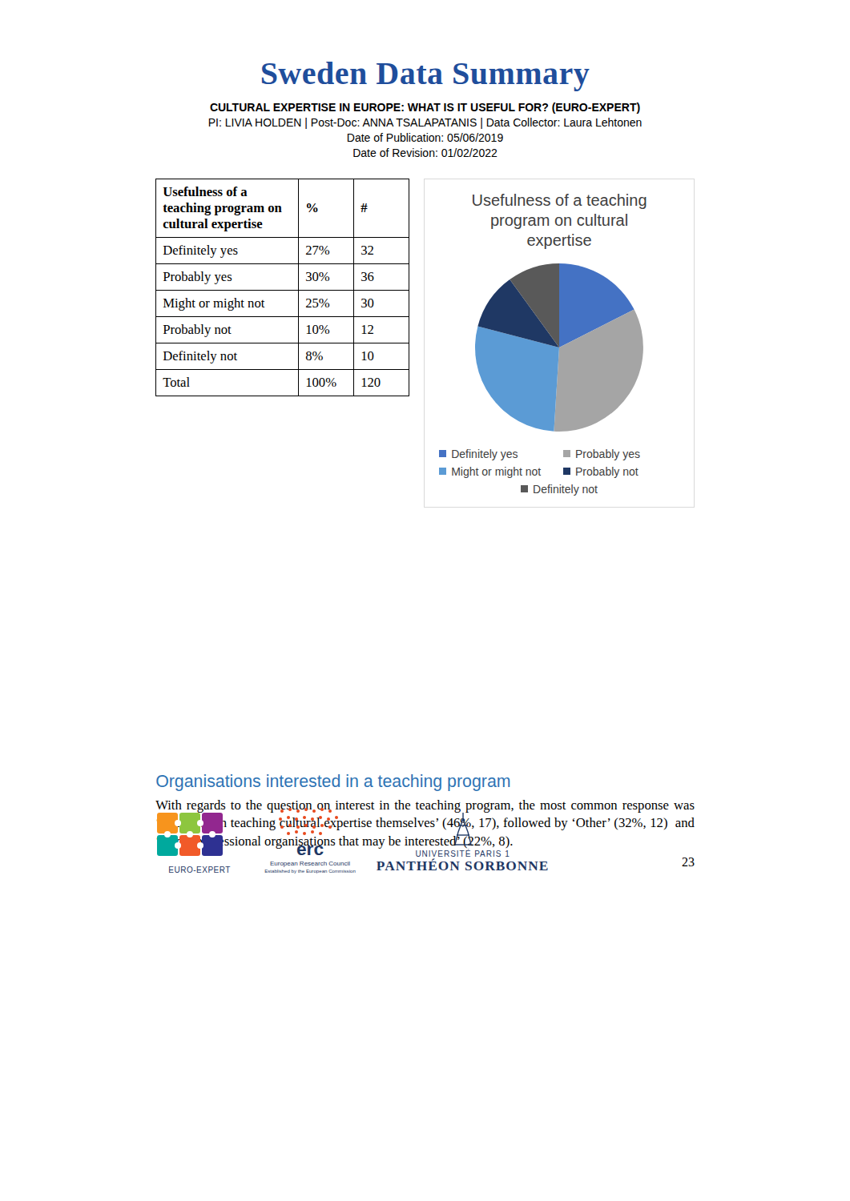Sweden Data Summary
CULTURAL EXPERTISE IN EUROPE: WHAT IS IT USEFUL FOR? (EURO-EXPERT)
PI: LIVIA HOLDEN | Post-Doc: ANNA TSALAPATANIS | Data Collector: Laura Lehtonen
Date of Publication: 05/06/2019
Date of Revision: 01/02/2022
| Usefulness of a teaching program on cultural expertise | % | # |
| --- | --- | --- |
| Definitely yes | 27% | 32 |
| Probably yes | 30% | 36 |
| Might or might not | 25% | 30 |
| Probably not | 10% | 12 |
| Definitely not | 8% | 10 |
| Total | 100% | 120 |
Usefulness of a teaching
program on cultural
expertise
Definitely yes
Probably yes
Might or might not
Probably not
Definitely not
Organisations interested in a teaching program
With regards to the question on interest in the teaching program, the most common response was ‘Interested in teaching cultural expertise themselves’ (46%, 17), followed by ‘Other’ (32%, 12) and ‘Know professional organisations that may be interested’ (22%, 8).
EURO-EXPERT
erc
European Research Council
Established by the European Commission
UNIVERSITÉ PARIS 1
PANTHÉON SORBONNE
23